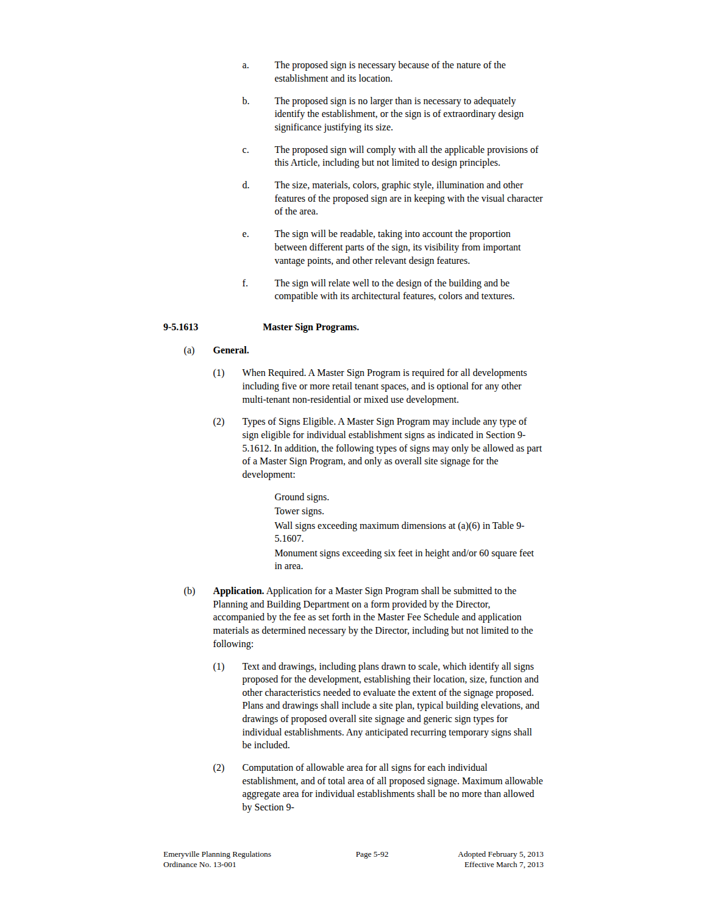a. The proposed sign is necessary because of the nature of the establishment and its location.
b. The proposed sign is no larger than is necessary to adequately identify the establishment, or the sign is of extraordinary design significance justifying its size.
c. The proposed sign will comply with all the applicable provisions of this Article, including but not limited to design principles.
d. The size, materials, colors, graphic style, illumination and other features of the proposed sign are in keeping with the visual character of the area.
e. The sign will be readable, taking into account the proportion between different parts of the sign, its visibility from important vantage points, and other relevant design features.
f. The sign will relate well to the design of the building and be compatible with its architectural features, colors and textures.
9-5.1613 Master Sign Programs.
(a) General.
(1) When Required. A Master Sign Program is required for all developments including five or more retail tenant spaces, and is optional for any other multi-tenant non-residential or mixed use development.
(2) Types of Signs Eligible. A Master Sign Program may include any type of sign eligible for individual establishment signs as indicated in Section 9-5.1612. In addition, the following types of signs may only be allowed as part of a Master Sign Program, and only as overall site signage for the development:
Ground signs.
Tower signs.
Wall signs exceeding maximum dimensions at (a)(6) in Table 9-5.1607.
Monument signs exceeding six feet in height and/or 60 square feet in area.
(b) Application. Application for a Master Sign Program shall be submitted to the Planning and Building Department on a form provided by the Director, accompanied by the fee as set forth in the Master Fee Schedule and application materials as determined necessary by the Director, including but not limited to the following:
(1) Text and drawings, including plans drawn to scale, which identify all signs proposed for the development, establishing their location, size, function and other characteristics needed to evaluate the extent of the signage proposed. Plans and drawings shall include a site plan, typical building elevations, and drawings of proposed overall site signage and generic sign types for individual establishments. Any anticipated recurring temporary signs shall be included.
(2) Computation of allowable area for all signs for each individual establishment, and of total area of all proposed signage. Maximum allowable aggregate area for individual establishments shall be no more than allowed by Section 9-
| Emeryville Planning Regulations | Page 5-92 | Adopted February 5, 2013 |
| Ordinance No. 13-001 | | Effective March 7, 2013 |